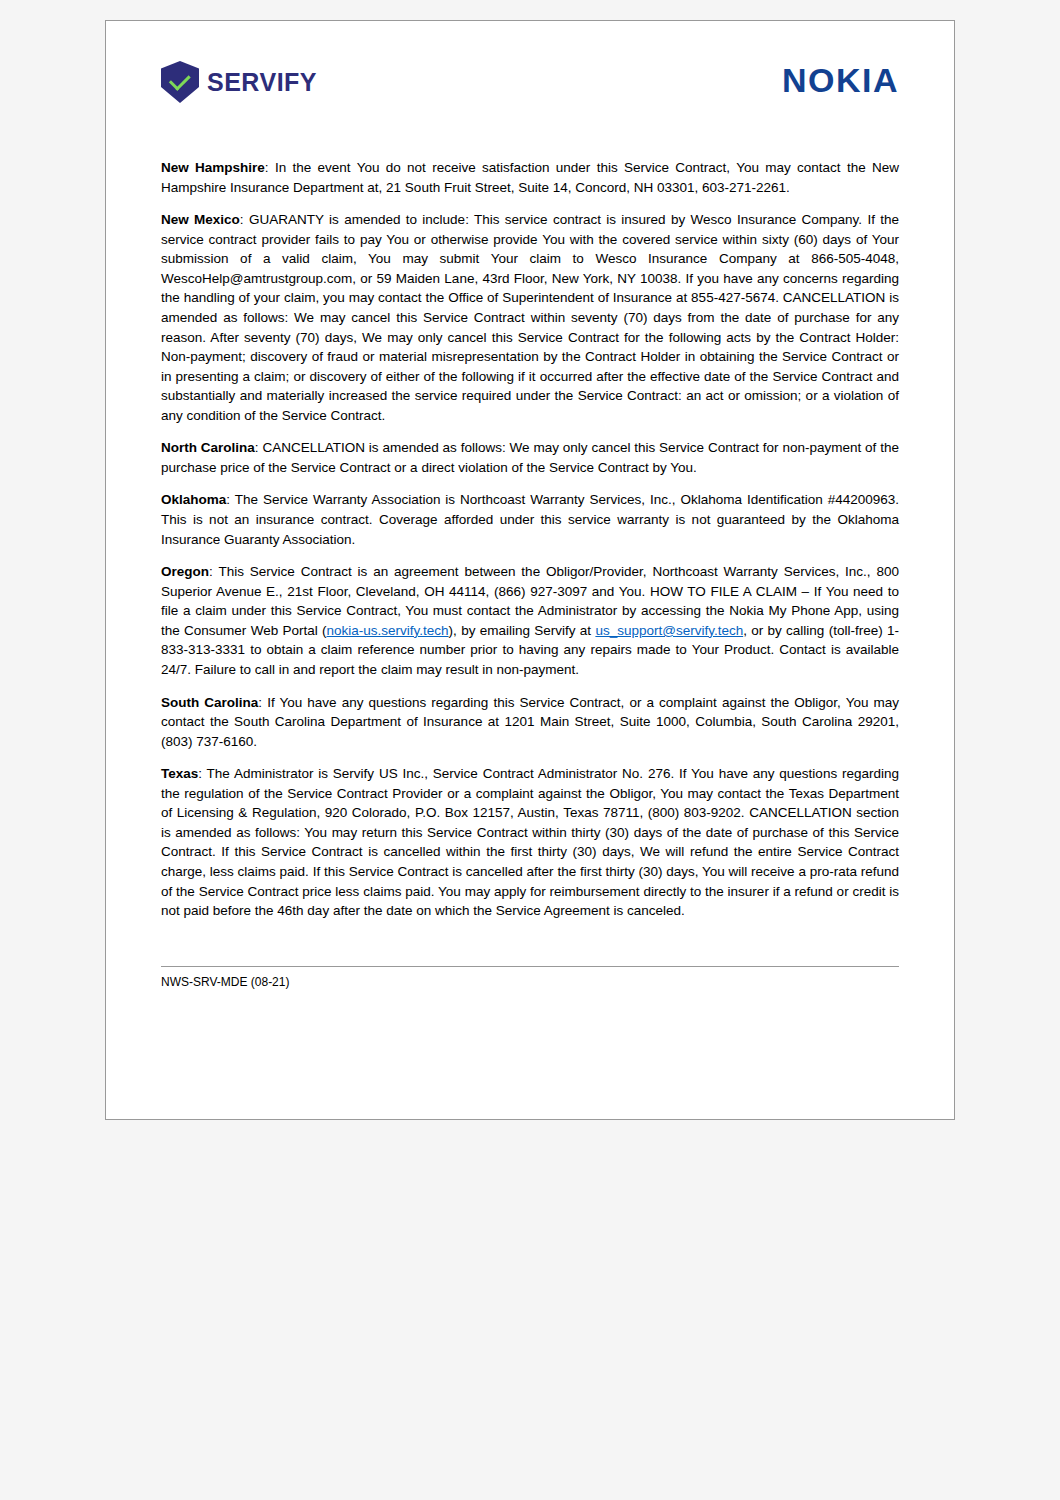SERVIFY
NOKIA
New Hampshire: In the event You do not receive satisfaction under this Service Contract, You may contact the New Hampshire Insurance Department at, 21 South Fruit Street, Suite 14, Concord, NH 03301, 603-271-2261.
New Mexico: GUARANTY is amended to include: This service contract is insured by Wesco Insurance Company. If the service contract provider fails to pay You or otherwise provide You with the covered service within sixty (60) days of Your submission of a valid claim, You may submit Your claim to Wesco Insurance Company at 866-505-4048, WescoHelp@amtrustgroup.com, or 59 Maiden Lane, 43rd Floor, New York, NY 10038. If you have any concerns regarding the handling of your claim, you may contact the Office of Superintendent of Insurance at 855-427-5674. CANCELLATION is amended as follows: We may cancel this Service Contract within seventy (70) days from the date of purchase for any reason. After seventy (70) days, We may only cancel this Service Contract for the following acts by the Contract Holder: Non-payment; discovery of fraud or material misrepresentation by the Contract Holder in obtaining the Service Contract or in presenting a claim; or discovery of either of the following if it occurred after the effective date of the Service Contract and substantially and materially increased the service required under the Service Contract: an act or omission; or a violation of any condition of the Service Contract.
North Carolina: CANCELLATION is amended as follows: We may only cancel this Service Contract for non-payment of the purchase price of the Service Contract or a direct violation of the Service Contract by You.
Oklahoma: The Service Warranty Association is Northcoast Warranty Services, Inc., Oklahoma Identification #44200963. This is not an insurance contract. Coverage afforded under this service warranty is not guaranteed by the Oklahoma Insurance Guaranty Association.
Oregon: This Service Contract is an agreement between the Obligor/Provider, Northcoast Warranty Services, Inc., 800 Superior Avenue E., 21st Floor, Cleveland, OH 44114, (866) 927-3097 and You. HOW TO FILE A CLAIM – If You need to file a claim under this Service Contract, You must contact the Administrator by accessing the Nokia My Phone App, using the Consumer Web Portal (nokia-us.servify.tech), by emailing Servify at us_support@servify.tech, or by calling (toll-free) 1-833-313-3331 to obtain a claim reference number prior to having any repairs made to Your Product. Contact is available 24/7. Failure to call in and report the claim may result in non-payment.
South Carolina: If You have any questions regarding this Service Contract, or a complaint against the Obligor, You may contact the South Carolina Department of Insurance at 1201 Main Street, Suite 1000, Columbia, South Carolina 29201, (803) 737-6160.
Texas: The Administrator is Servify US Inc., Service Contract Administrator No. 276. If You have any questions regarding the regulation of the Service Contract Provider or a complaint against the Obligor, You may contact the Texas Department of Licensing & Regulation, 920 Colorado, P.O. Box 12157, Austin, Texas 78711, (800) 803-9202. CANCELLATION section is amended as follows: You may return this Service Contract within thirty (30) days of the date of purchase of this Service Contract. If this Service Contract is cancelled within the first thirty (30) days, We will refund the entire Service Contract charge, less claims paid. If this Service Contract is cancelled after the first thirty (30) days, You will receive a pro-rata refund of the Service Contract price less claims paid. You may apply for reimbursement directly to the insurer if a refund or credit is not paid before the 46th day after the date on which the Service Agreement is canceled.
NWS-SRV-MDE (08-21)